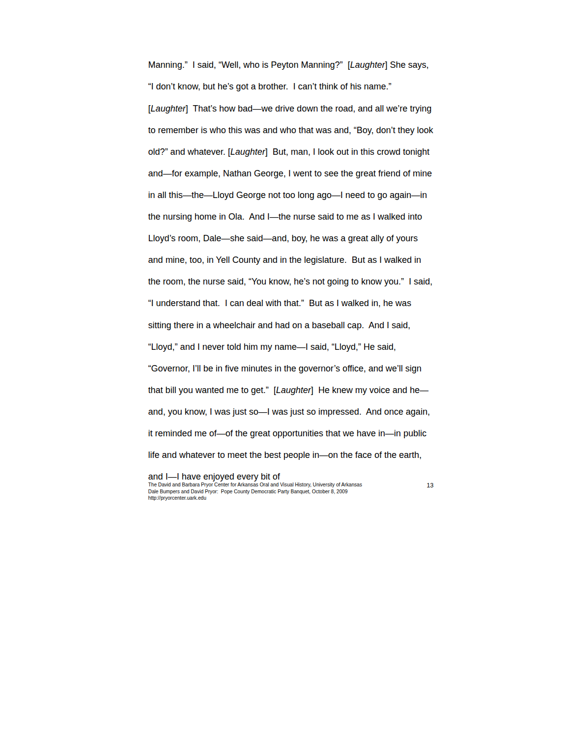Manning.” I said, “Well, who is Peyton Manning?” [Laughter] She says, “I don’t know, but he’s got a brother. I can’t think of his name.” [Laughter] That’s how bad—we drive down the road, and all we’re trying to remember is who this was and who that was and, “Boy, don’t they look old?” and whatever. [Laughter] But, man, I look out in this crowd tonight and—for example, Nathan George, I went to see the great friend of mine in all this—the—Lloyd George not too long ago—I need to go again—in the nursing home in Ola. And I—the nurse said to me as I walked into Lloyd’s room, Dale—she said—and, boy, he was a great ally of yours and mine, too, in Yell County and in the legislature. But as I walked in the room, the nurse said, “You know, he’s not going to know you.” I said, “I understand that. I can deal with that.” But as I walked in, he was sitting there in a wheelchair and had on a baseball cap. And I said, “Lloyd,” and I never told him my name—I said, “Lloyd,” He said, “Governor, I’ll be in five minutes in the governor’s office, and we’ll sign that bill you wanted me to get.” [Laughter] He knew my voice and he—and, you know, I was just so—I was just so impressed. And once again, it reminded me of—of the great opportunities that we have in—in public life and whatever to meet the best people in—on the face of the earth, and I—I have enjoyed every bit of
13 The David and Barbara Pryor Center for Arkansas Oral and Visual History, University of Arkansas
Dale Bumpers and David Pryor: Pope County Democratic Party Banquet, October 8, 2009
http://pryorcenter.uark.edu